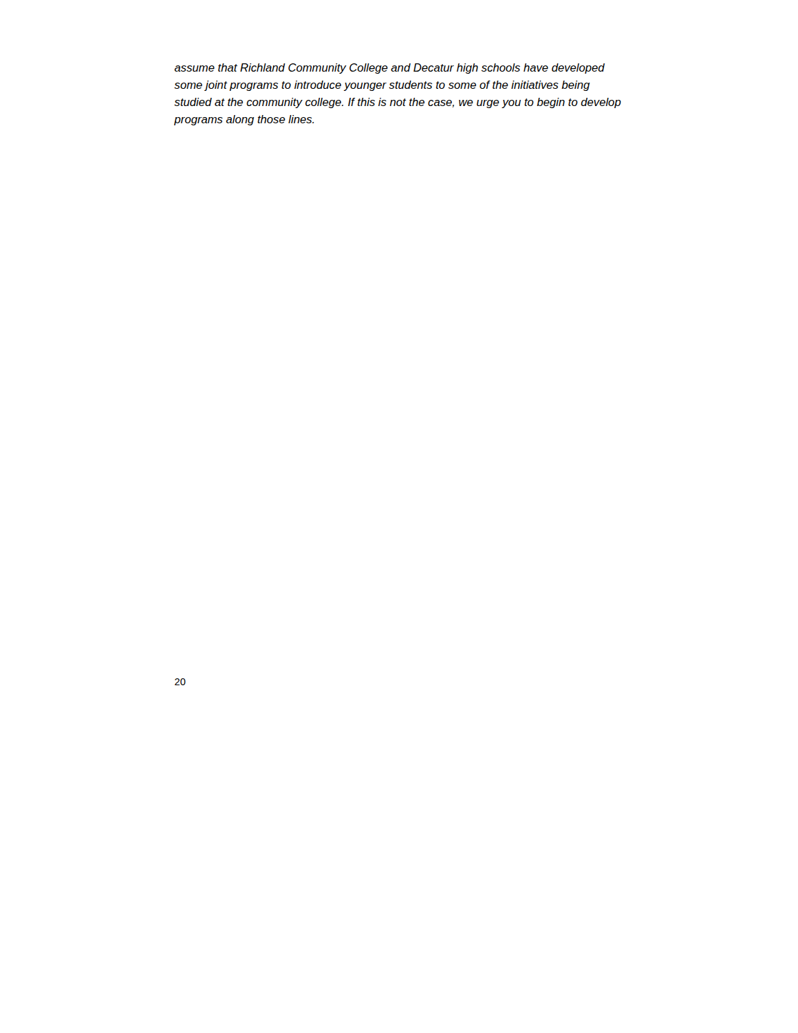assume that Richland Community College and Decatur high schools have developed some joint programs to introduce younger students to some of the initiatives being studied at the community college. If this is not the case, we urge you to begin to develop programs along those lines.
20